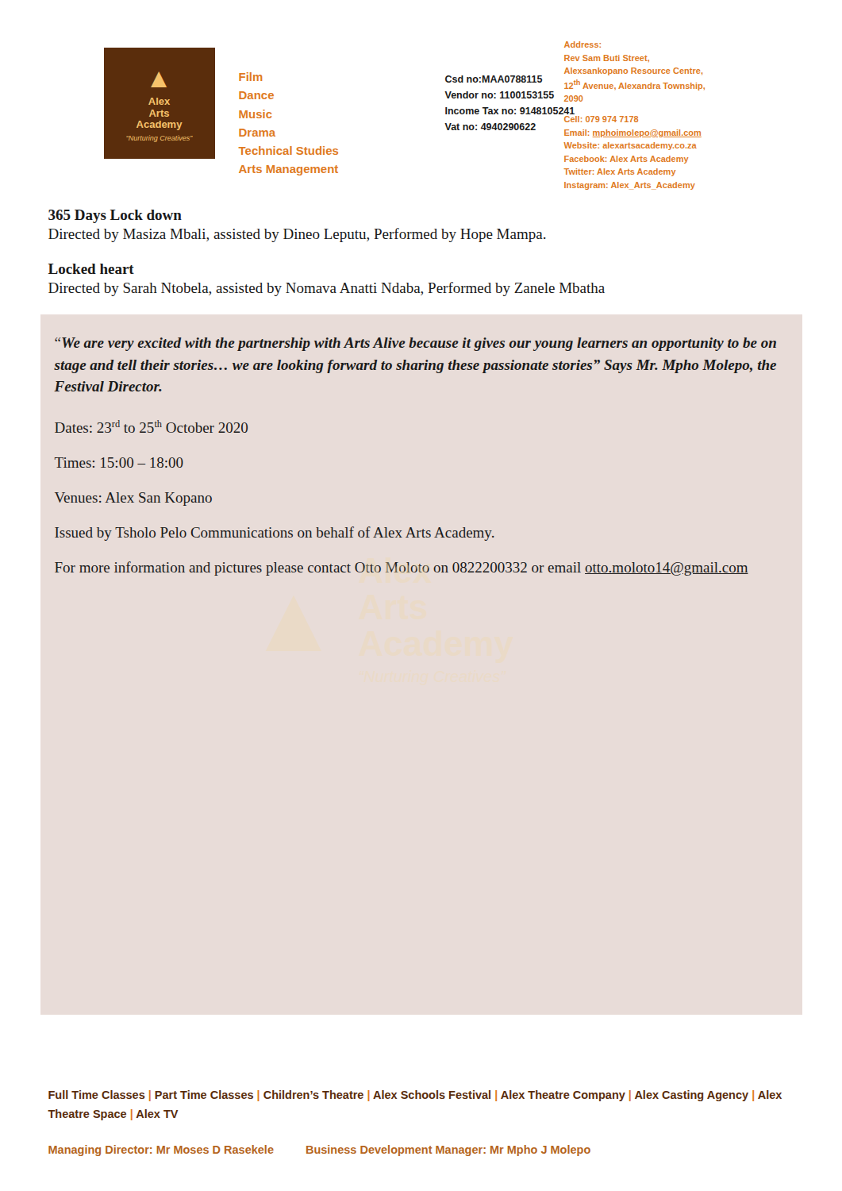▲
Alex
Arts
Academy
“Nurturing Creatives”
Film
Dance
Music
Drama
Technical Studies
Arts Management
Csd no:MAA0788115
Vendor no: 1100153155
Income Tax no: 9148105241
Vat no: 4940290622
Address: Rev Sam Buti Street,
Alexsankopano Resource Centre,
12th Avenue, Alexandra Township,
2090 Cell: 079 974 7178
Email: mphoimolepo@gmail.com
Website: alexartsacademy.co.za
Facebook: Alex Arts Academy
Twitter: Alex Arts Academy
Instagram: Alex_Arts_Academy
365 Days Lock down
Directed by Masiza Mbali, assisted by Dineo Leputu, Performed by Hope Mampa.
Locked heart
Directed by Sarah Ntobela, assisted by Nomava Anatti Ndaba, Performed by Zanele Mbatha
▲
Alex Arts Academy
“Nurturing Creatives”
“We are very excited with the partnership with Arts Alive because it gives our young learners an opportunity to be on stage and tell their stories… we are looking forward to sharing these passionate stories” Says Mr. Mpho Molepo, the Festival Director.
Dates: 23rd to 25th October 2020
Times: 15:00 – 18:00
Venues: Alex San Kopano
Issued by Tsholo Pelo Communications on behalf of Alex Arts Academy.
For more information and pictures please contact Otto Moloto on 0822200332 or email otto.moloto14@gmail.com
Full Time Classes | Part Time Classes | Children’s Theatre | Alex Schools Festival | Alex Theatre Company | Alex Casting Agency | Alex Theatre Space | Alex TV
Managing Director: Mr Moses D Rasekele Business Development Manager: Mr Mpho J Molepo